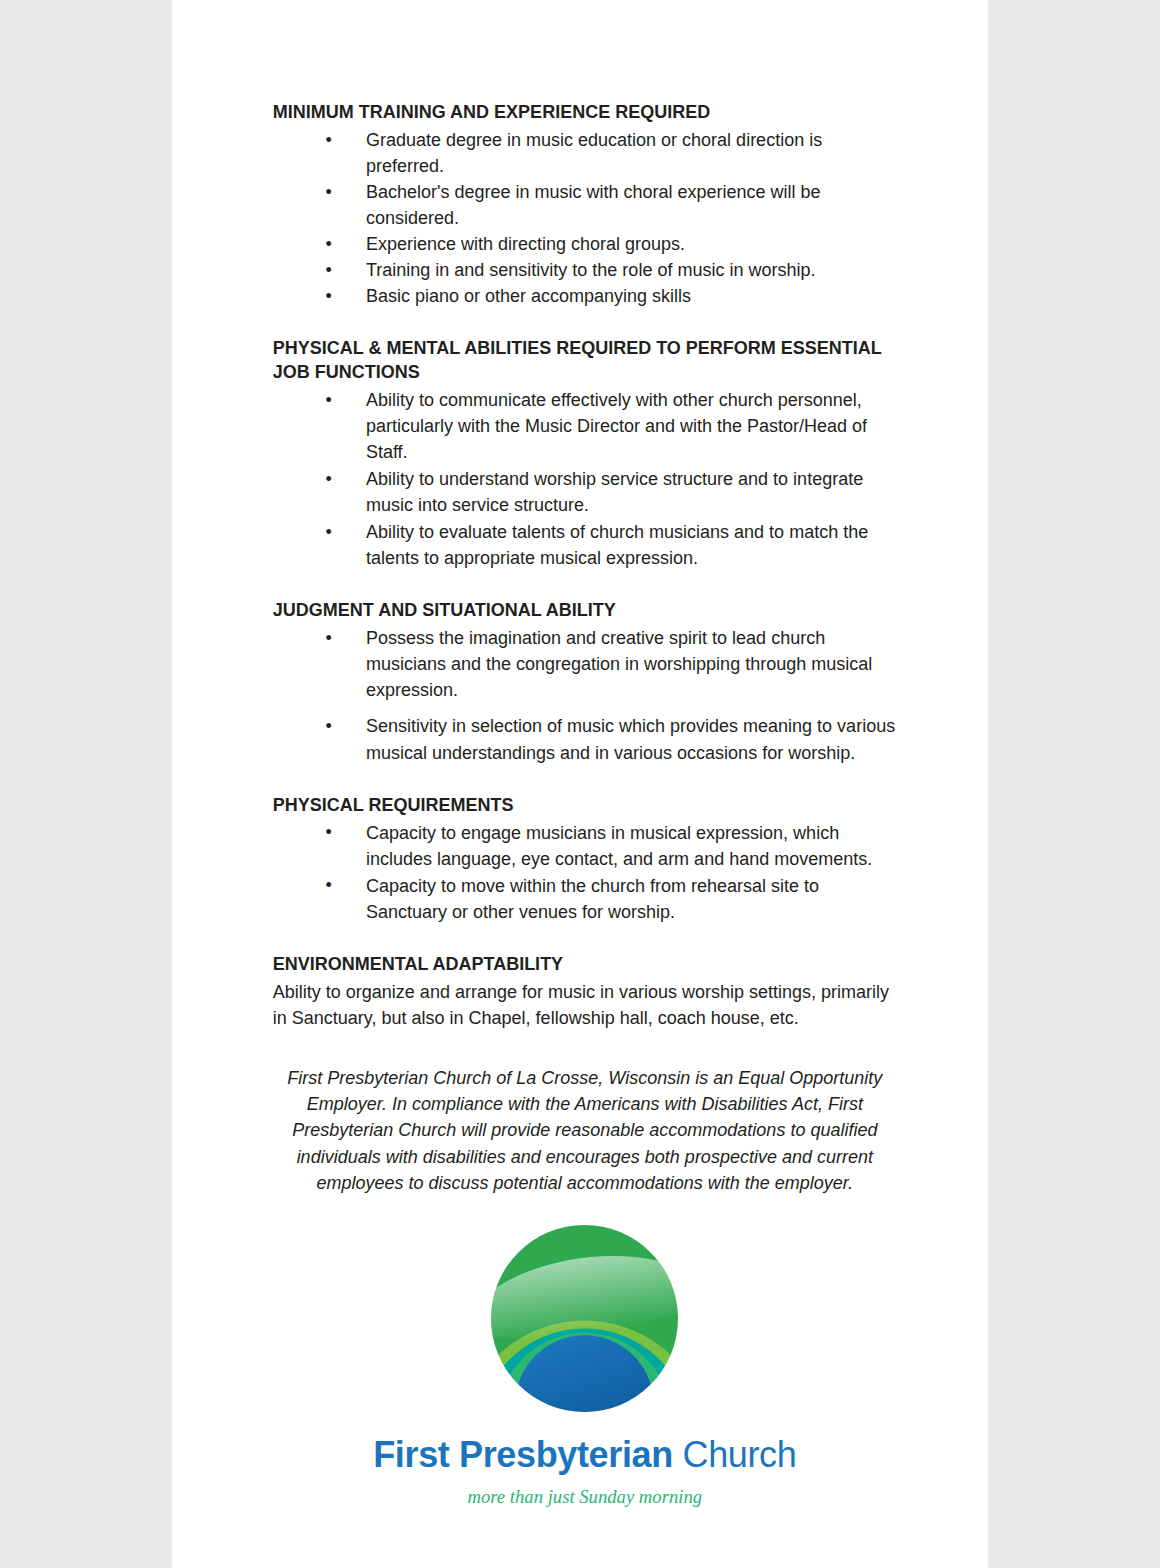Minimum Training and Experience Required
Graduate degree in music education or choral direction is preferred.
Bachelor's degree in music with choral experience will be considered.
Experience with directing choral groups.
Training in and sensitivity to the role of music in worship.
Basic piano or other accompanying skills
Physical & Mental Abilities Required to Perform Essential Job Functions
Ability to communicate effectively with other church personnel, particularly with the Music Director and with the Pastor/Head of Staff.
Ability to understand worship service structure and to integrate music into service structure.
Ability to evaluate talents of church musicians and to match the talents to appropriate musical expression.
Judgment and Situational Ability
Possess the imagination and creative spirit to lead church musicians and the congregation in worshipping through musical expression.
Sensitivity in selection of music which provides meaning to various musical understandings and in various occasions for worship.
Physical Requirements
Capacity to engage musicians in musical expression, which includes language, eye contact, and arm and hand movements.
Capacity to move within the church from rehearsal site to Sanctuary or other venues for worship.
Environmental Adaptability
Ability to organize and arrange for music in various worship settings, primarily in Sanctuary, but also in Chapel, fellowship hall, coach house, etc.
First Presbyterian Church of La Crosse, Wisconsin is an Equal Opportunity Employer. In compliance with the Americans with Disabilities Act, First Presbyterian Church will provide reasonable accommodations to qualified individuals with disabilities and encourages both prospective and current employees to discuss potential accommodations with the employer.
First Presbyterian Church
more than just Sunday morning